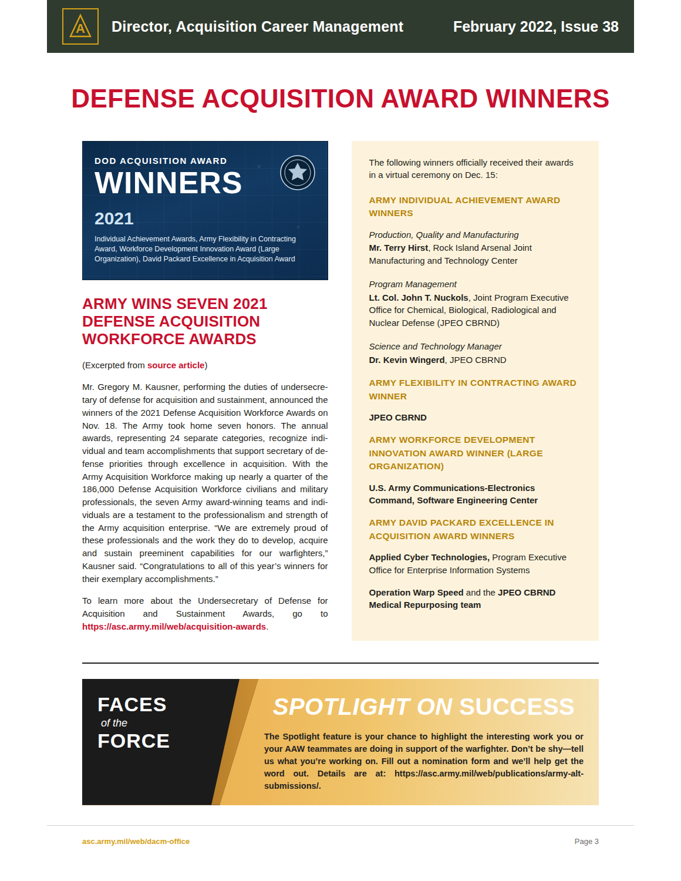A
Director, Acquisition Career Management
February 2022, Issue 38
DEFENSE ACQUISITION AWARD WINNERS
DOD ACQUISITION AWARD
WINNERS
2021
Individual Achievement Awards, Army Flexibility in Contracting Award, Workforce Development Innovation Award (Large Organization), David Packard Excellence in Acquisition Award
ARMY WINS SEVEN 2021 DEFENSE ACQUISITION WORKFORCE AWARDS
(Excerpted from source article)
Mr. Gregory M. Kausner, performing the duties of undersecretary of defense for acquisition and sustainment, announced the winners of the 2021 Defense Acquisition Workforce Awards on Nov. 18. The Army took home seven honors. The annual awards, representing 24 separate categories, recognize individual and team accomplishments that support secretary of defense priorities through excellence in acquisition. With the Army Acquisition Workforce making up nearly a quarter of the 186,000 Defense Acquisition Workforce civilians and military professionals, the seven Army award-winning teams and individuals are a testament to the professionalism and strength of the Army acquisition enterprise. “We are extremely proud of these professionals and the work they do to develop, acquire and sustain preeminent capabilities for our warfighters,” Kausner said. “Congratulations to all of this year’s winners for their exemplary accomplishments.”
To learn more about the Undersecretary of Defense for Acquisition and Sustainment Awards, go to https://asc.army.mil/web/acquisition-awards.
The following winners officially received their awards in a virtual ceremony on Dec. 15:
Army Individual Achievement Award Winners
Production, Quality and Manufacturing Mr. Terry Hirst, Rock Island Arsenal Joint Manufacturing and Technology Center
Program Management Lt. Col. John T. Nuckols, Joint Program Executive Office for Chemical, Biological, Radiological and Nuclear Defense (JPEO CBRND)
Science and Technology Manager Dr. Kevin Wingerd, JPEO CBRND
Army Flexibility in Contracting Award Winner
JPEO CBRND
Army Workforce Development Innovation Award Winner (Large Organization)
U.S. Army Communications-Electronics Command, Software Engineering Center
Army David Packard Excellence in Acquisition Award Winners
Applied Cyber Technologies, Program Executive Office for Enterprise Information Systems
Operation Warp Speed and the JPEO CBRND Medical Repurposing team
FACES
of the
FORCE
SPOTLIGHT ON SUCCESS
The Spotlight feature is your chance to highlight the interesting work you or your AAW teammates are doing in support of the warfighter. Don’t be shy—tell us what you’re working on. Fill out a nomination form and we’ll help get the word out. Details are at: https://asc.army.mil/web/publications/army-alt-submissions/.
asc.army.mil/web/dacm-office
Page 3